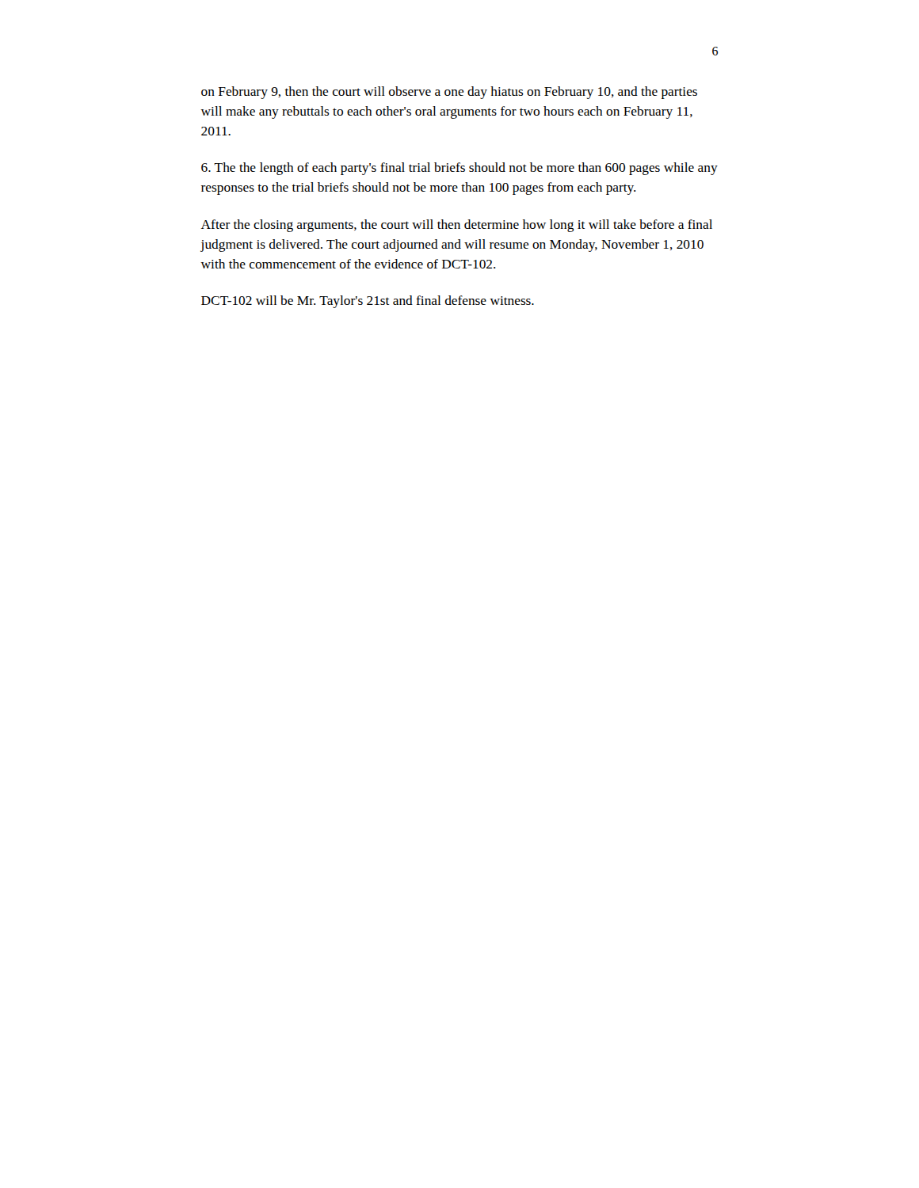6
on February 9, then the court will observe a one day hiatus on February 10, and the parties will make any rebuttals to each other's oral arguments for two hours each on February 11, 2011.
6. The the length of each party's final trial briefs should not be more than 600 pages while any responses to the trial briefs should not be more than 100 pages from each party.
After the closing arguments, the court will then determine how long it will take before a final judgment is delivered. The court adjourned and will resume on Monday, November 1, 2010 with the commencement of the evidence of DCT-102.
DCT-102 will be Mr. Taylor's 21st and final defense witness.